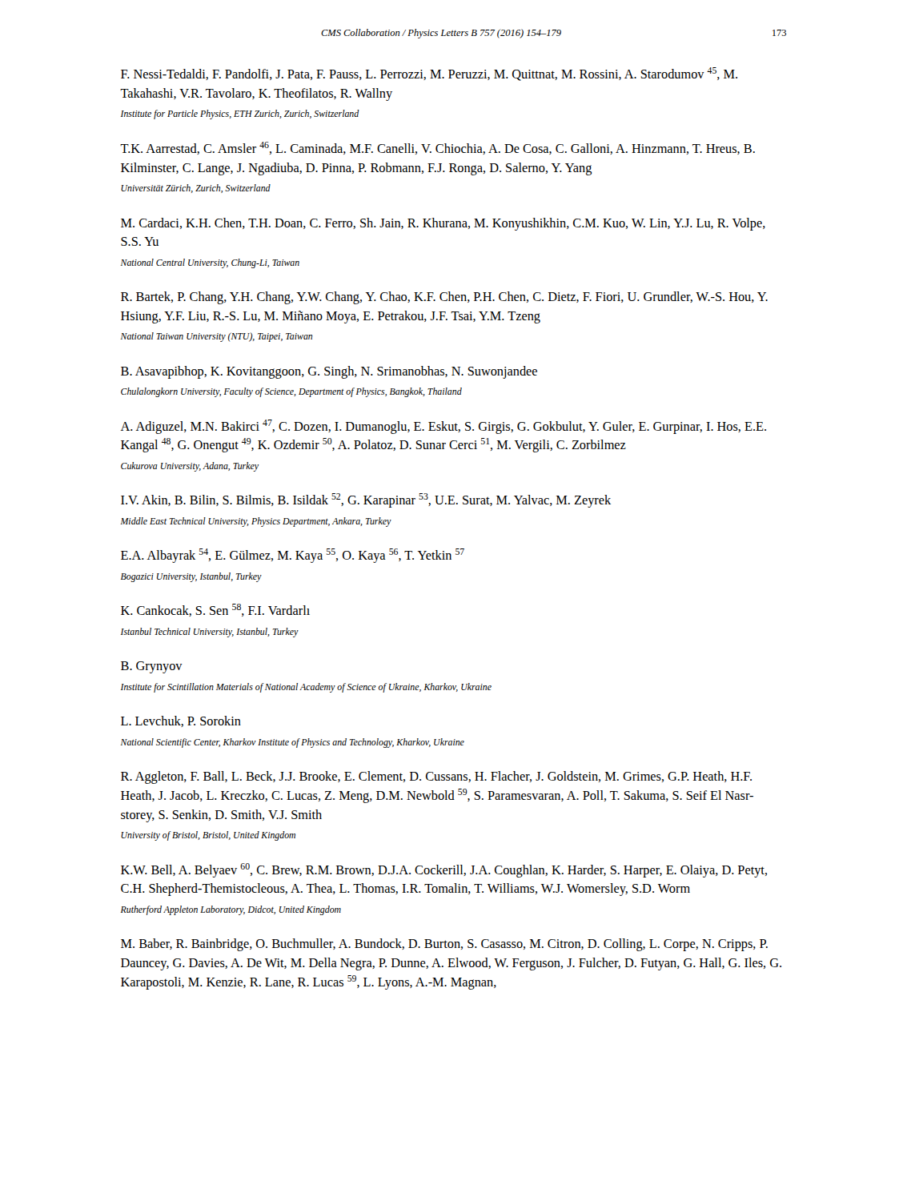CMS Collaboration / Physics Letters B 757 (2016) 154–179 173
F. Nessi-Tedaldi, F. Pandolfi, J. Pata, F. Pauss, L. Perrozzi, M. Peruzzi, M. Quittnat, M. Rossini, A. Starodumov 45, M. Takahashi, V.R. Tavolaro, K. Theofilatos, R. Wallny
Institute for Particle Physics, ETH Zurich, Zurich, Switzerland
T.K. Aarrestad, C. Amsler 46, L. Caminada, M.F. Canelli, V. Chiochia, A. De Cosa, C. Galloni, A. Hinzmann, T. Hreus, B. Kilminster, C. Lange, J. Ngadiuba, D. Pinna, P. Robmann, F.J. Ronga, D. Salerno, Y. Yang
Universität Zürich, Zurich, Switzerland
M. Cardaci, K.H. Chen, T.H. Doan, C. Ferro, Sh. Jain, R. Khurana, M. Konyushikhin, C.M. Kuo, W. Lin, Y.J. Lu, R. Volpe, S.S. Yu
National Central University, Chung-Li, Taiwan
R. Bartek, P. Chang, Y.H. Chang, Y.W. Chang, Y. Chao, K.F. Chen, P.H. Chen, C. Dietz, F. Fiori, U. Grundler, W.-S. Hou, Y. Hsiung, Y.F. Liu, R.-S. Lu, M. Miñano Moya, E. Petrakou, J.F. Tsai, Y.M. Tzeng
National Taiwan University (NTU), Taipei, Taiwan
B. Asavapibhop, K. Kovitanggoon, G. Singh, N. Srimanobhas, N. Suwonjandee
Chulalongkorn University, Faculty of Science, Department of Physics, Bangkok, Thailand
A. Adiguzel, M.N. Bakirci 47, C. Dozen, I. Dumanoglu, E. Eskut, S. Girgis, G. Gokbulut, Y. Guler, E. Gurpinar, I. Hos, E.E. Kangal 48, G. Onengut 49, K. Ozdemir 50, A. Polatoz, D. Sunar Cerci 51, M. Vergili, C. Zorbilmez
Cukurova University, Adana, Turkey
I.V. Akin, B. Bilin, S. Bilmis, B. Isildak 52, G. Karapinar 53, U.E. Surat, M. Yalvac, M. Zeyrek
Middle East Technical University, Physics Department, Ankara, Turkey
E.A. Albayrak 54, E. Gülmez, M. Kaya 55, O. Kaya 56, T. Yetkin 57
Bogazici University, Istanbul, Turkey
K. Cankocak, S. Sen 58, F.I. Vardarlı
Istanbul Technical University, Istanbul, Turkey
B. Grynyov
Institute for Scintillation Materials of National Academy of Science of Ukraine, Kharkov, Ukraine
L. Levchuk, P. Sorokin
National Scientific Center, Kharkov Institute of Physics and Technology, Kharkov, Ukraine
R. Aggleton, F. Ball, L. Beck, J.J. Brooke, E. Clement, D. Cussans, H. Flacher, J. Goldstein, M. Grimes, G.P. Heath, H.F. Heath, J. Jacob, L. Kreczko, C. Lucas, Z. Meng, D.M. Newbold 59, S. Paramesvaran, A. Poll, T. Sakuma, S. Seif El Nasr-storey, S. Senkin, D. Smith, V.J. Smith
University of Bristol, Bristol, United Kingdom
K.W. Bell, A. Belyaev 60, C. Brew, R.M. Brown, D.J.A. Cockerill, J.A. Coughlan, K. Harder, S. Harper, E. Olaiya, D. Petyt, C.H. Shepherd-Themistocleous, A. Thea, L. Thomas, I.R. Tomalin, T. Williams, W.J. Womersley, S.D. Worm
Rutherford Appleton Laboratory, Didcot, United Kingdom
M. Baber, R. Bainbridge, O. Buchmuller, A. Bundock, D. Burton, S. Casasso, M. Citron, D. Colling, L. Corpe, N. Cripps, P. Dauncey, G. Davies, A. De Wit, M. Della Negra, P. Dunne, A. Elwood, W. Ferguson, J. Fulcher, D. Futyan, G. Hall, G. Iles, G. Karapostoli, M. Kenzie, R. Lane, R. Lucas 59, L. Lyons, A.-M. Magnan,